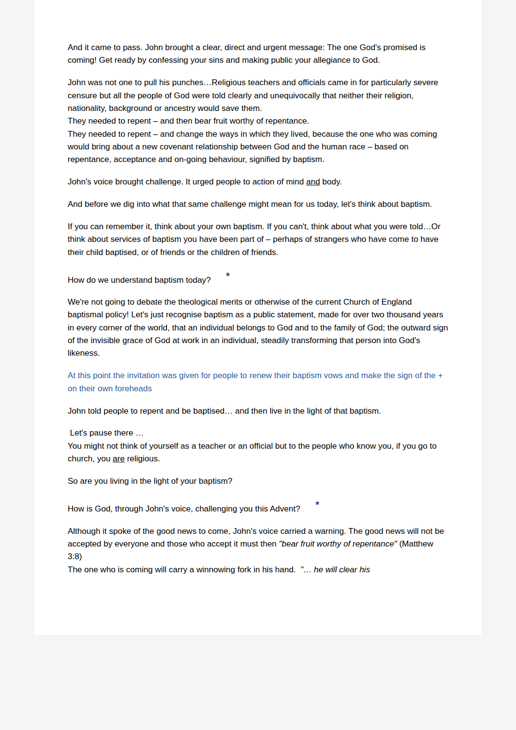And it came to pass. John brought a clear, direct and urgent message: The one God's promised is coming! Get ready by confessing your sins and making public your allegiance to God.
John was not one to pull his punches…Religious teachers and officials came in for particularly severe censure but all the people of God were told clearly and unequivocally that neither their religion, nationality, background or ancestry would save them.
They needed to repent – and then bear fruit worthy of repentance.
They needed to repent – and change the ways in which they lived, because the one who was coming would bring about a new covenant relationship between God and the human race – based on repentance, acceptance and on-going behaviour, signified by baptism.
John's voice brought challenge. It urged people to action of mind and body.
And before we dig into what that same challenge might mean for us today, let's think about baptism.
If you can remember it, think about your own baptism. If you can't, think about what you were told…Or think about services of baptism you have been part of – perhaps of strangers who have come to have their child baptised, or of friends or the children of friends.
How do we understand baptism today?*
We're not going to debate the theological merits or otherwise of the current Church of England baptismal policy! Let's just recognise baptism as a public statement, made for over two thousand years in every corner of the world, that an individual belongs to God and to the family of God; the outward sign of the invisible grace of God at work in an individual, steadily transforming that person into God's likeness.
At this point the invitation was given for people to renew their baptism vows and make the sign of the + on their own foreheads
John told people to repent and be baptised… and then live in the light of that baptism.
Let's pause there …
You might not think of yourself as a teacher or an official but to the people who know you, if you go to church, you are religious.
So are you living in the light of your baptism?
How is God, through John's voice, challenging you this Advent?*
Although it spoke of the good news to come, John's voice carried a warning. The good news will not be accepted by everyone and those who accept it must then "bear fruit worthy of repentance" (Matthew 3:8)
The one who is coming will carry a winnowing fork in his hand. "… he will clear his